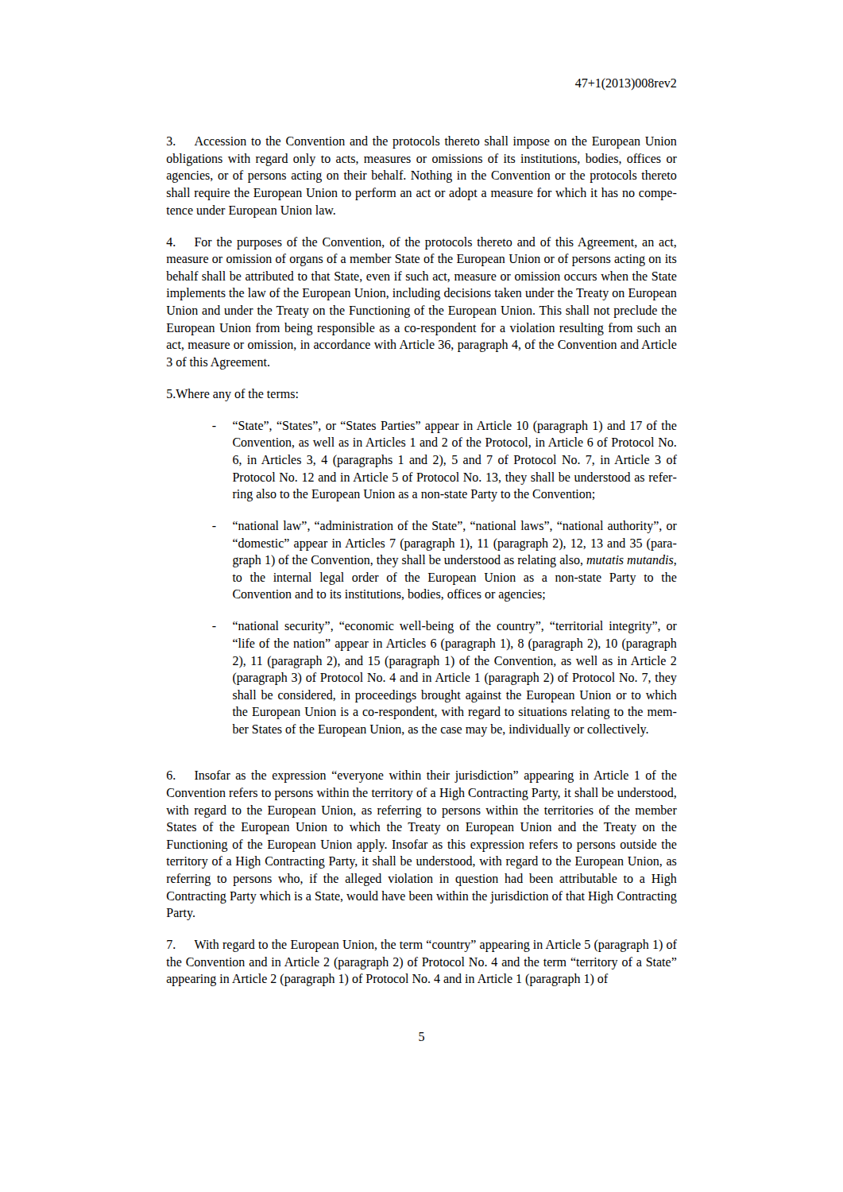47+1(2013)008rev2
3. Accession to the Convention and the protocols thereto shall impose on the European Union obligations with regard only to acts, measures or omissions of its institutions, bodies, offices or agencies, or of persons acting on their behalf. Nothing in the Convention or the protocols thereto shall require the European Union to perform an act or adopt a measure for which it has no competence under European Union law.
4. For the purposes of the Convention, of the protocols thereto and of this Agreement, an act, measure or omission of organs of a member State of the European Union or of persons acting on its behalf shall be attributed to that State, even if such act, measure or omission occurs when the State implements the law of the European Union, including decisions taken under the Treaty on European Union and under the Treaty on the Functioning of the European Union. This shall not preclude the European Union from being responsible as a co-respondent for a violation resulting from such an act, measure or omission, in accordance with Article 36, paragraph 4, of the Convention and Article 3 of this Agreement.
5. Where any of the terms:
“State”, “States”, or “States Parties” appear in Article 10 (paragraph 1) and 17 of the Convention, as well as in Articles 1 and 2 of the Protocol, in Article 6 of Protocol No. 6, in Articles 3, 4 (paragraphs 1 and 2), 5 and 7 of Protocol No. 7, in Article 3 of Protocol No. 12 and in Article 5 of Protocol No. 13, they shall be understood as referring also to the European Union as a non-state Party to the Convention;
“national law”, “administration of the State”, “national laws”, “national authority”, or “domestic” appear in Articles 7 (paragraph 1), 11 (paragraph 2), 12, 13 and 35 (paragraph 1) of the Convention, they shall be understood as relating also, mutatis mutandis, to the internal legal order of the European Union as a non-state Party to the Convention and to its institutions, bodies, offices or agencies;
“national security”, “economic well-being of the country”, “territorial integrity”, or “life of the nation” appear in Articles 6 (paragraph 1), 8 (paragraph 2), 10 (paragraph 2), 11 (paragraph 2), and 15 (paragraph 1) of the Convention, as well as in Article 2 (paragraph 3) of Protocol No. 4 and in Article 1 (paragraph 2) of Protocol No. 7, they shall be considered, in proceedings brought against the European Union or to which the European Union is a co-respondent, with regard to situations relating to the member States of the European Union, as the case may be, individually or collectively.
6. Insofar as the expression “everyone within their jurisdiction” appearing in Article 1 of the Convention refers to persons within the territory of a High Contracting Party, it shall be understood, with regard to the European Union, as referring to persons within the territories of the member States of the European Union to which the Treaty on European Union and the Treaty on the Functioning of the European Union apply. Insofar as this expression refers to persons outside the territory of a High Contracting Party, it shall be understood, with regard to the European Union, as referring to persons who, if the alleged violation in question had been attributable to a High Contracting Party which is a State, would have been within the jurisdiction of that High Contracting Party.
7. With regard to the European Union, the term “country” appearing in Article 5 (paragraph 1) of the Convention and in Article 2 (paragraph 2) of Protocol No. 4 and the term “territory of a State” appearing in Article 2 (paragraph 1) of Protocol No. 4 and in Article 1 (paragraph 1) of
5